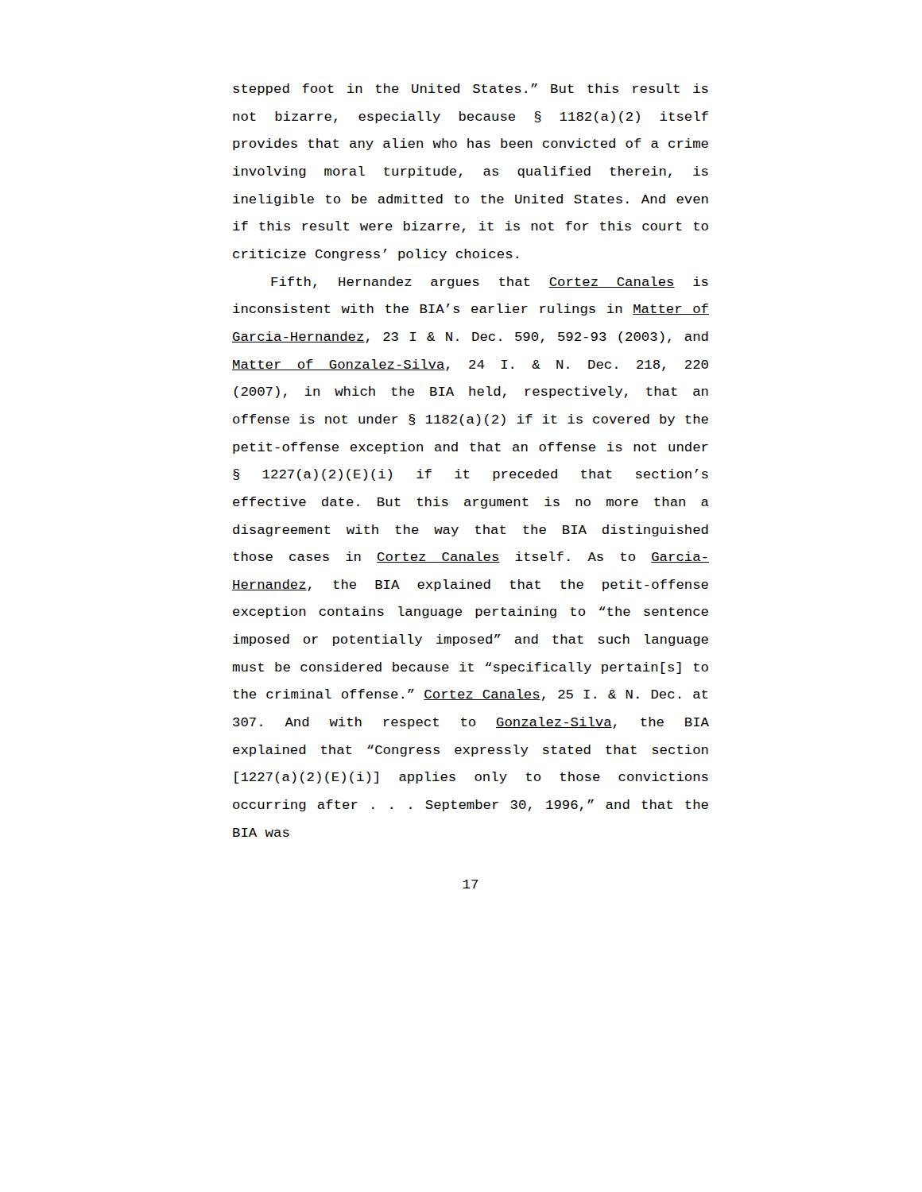stepped foot in the United States.” But this result is not bizarre, especially because § 1182(a)(2) itself provides that any alien who has been convicted of a crime involving moral turpitude, as qualified therein, is ineligible to be admitted to the United States. And even if this result were bizarre, it is not for this court to criticize Congress’ policy choices.
Fifth, Hernandez argues that Cortez Canales is inconsistent with the BIA’s earlier rulings in Matter of Garcia-Hernandez, 23 I & N. Dec. 590, 592-93 (2003), and Matter of Gonzalez-Silva, 24 I. & N. Dec. 218, 220 (2007), in which the BIA held, respectively, that an offense is not under § 1182(a)(2) if it is covered by the petit-offense exception and that an offense is not under § 1227(a)(2)(E)(i) if it preceded that section’s effective date. But this argument is no more than a disagreement with the way that the BIA distinguished those cases in Cortez Canales itself. As to Garcia-Hernandez, the BIA explained that the petit-offense exception contains language pertaining to “the sentence imposed or potentially imposed” and that such language must be considered because it “specifically pertain[s] to the criminal offense.” Cortez Canales, 25 I. & N. Dec. at 307. And with respect to Gonzalez-Silva, the BIA explained that “Congress expressly stated that section [1227(a)(2)(E)(i)] applies only to those convictions occurring after . . . September 30, 1996,” and that the BIA was
17